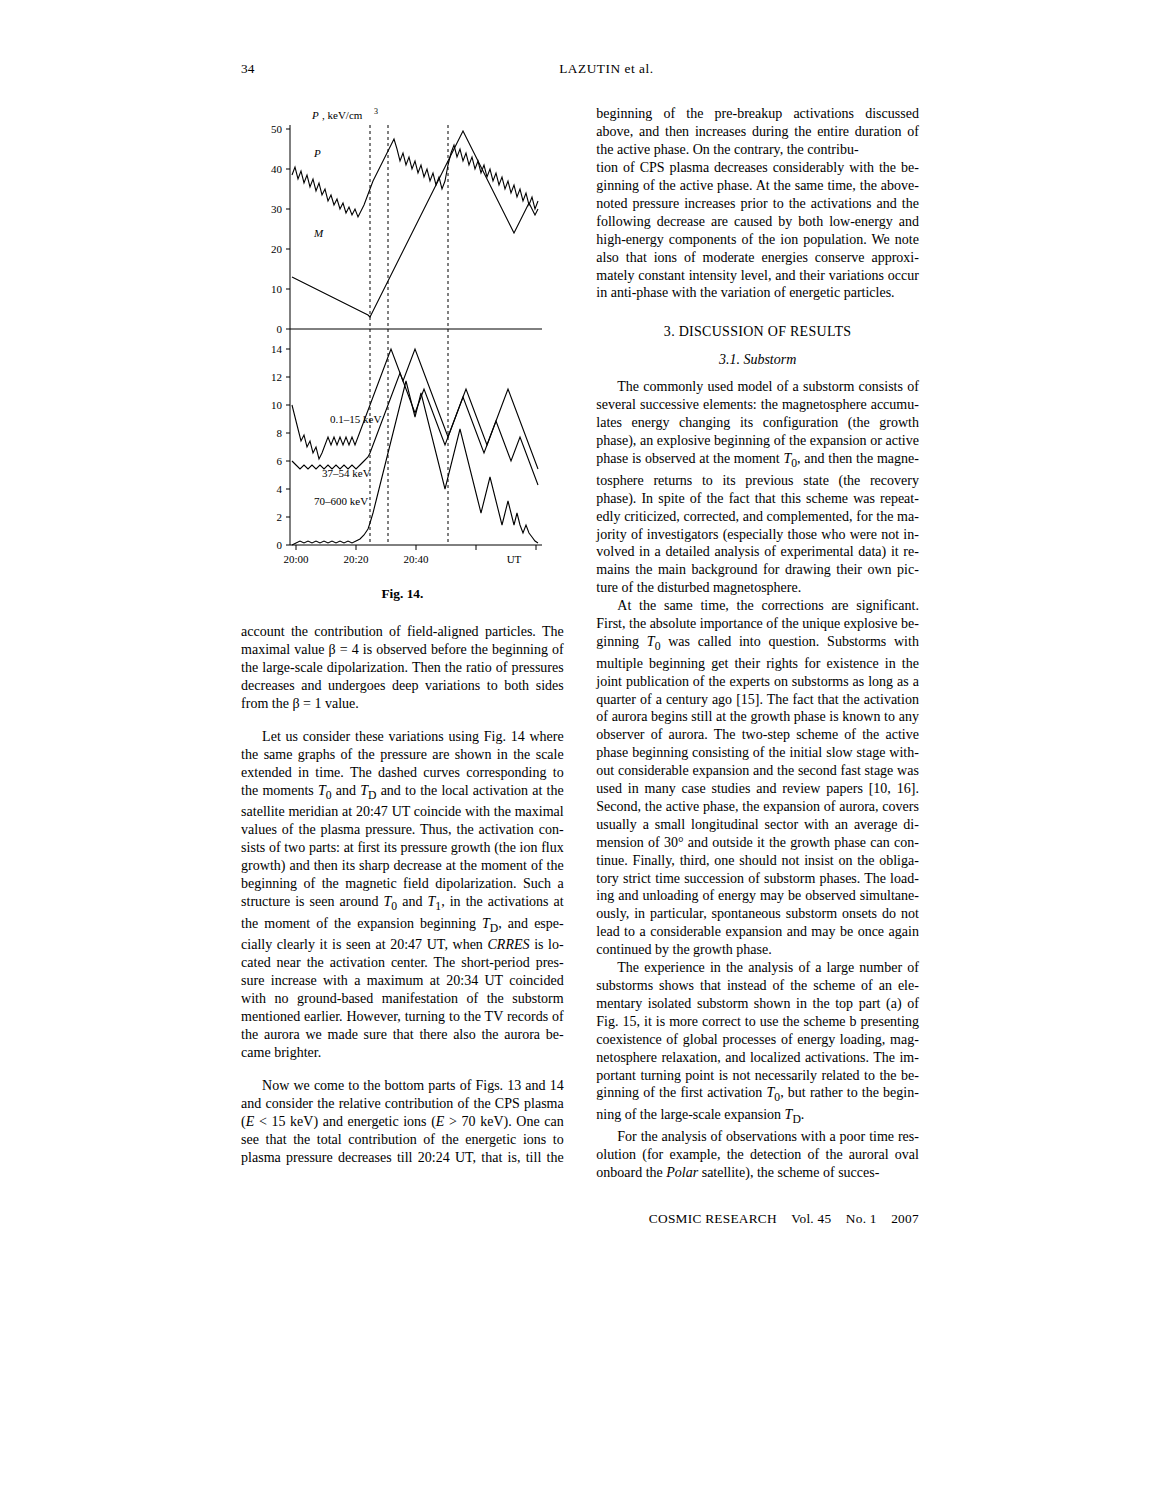34
LAZUTIN et al.
P , keV/cm 3 50 40 30 20 10 0 14 12 10 8 6 4 2 0 20:00 20:20 20:40 UT P M 0.1–15 keV 37–54 keV 70–600 keV
Fig. 14.
account the contribution of field-aligned particles. The maximal value β = 4 is observed before the beginning of the large-scale dipolarization. Then the ratio of pressures decreases and undergoes deep variations to both sides from the β = 1 value.
Let us consider these variations using Fig. 14 where the same graphs of the pressure are shown in the scale extended in time. The dashed curves corresponding to the moments T0 and TD and to the local activation at the satellite meridian at 20:47 UT coincide with the maximal values of the plasma pressure. Thus, the activation consists of two parts: at first its pressure growth (the ion flux growth) and then its sharp decrease at the moment of the beginning of the magnetic field dipolarization. Such a structure is seen around T0 and T1, in the activations at the moment of the expansion beginning TD, and especially clearly it is seen at 20:47 UT, when CRRES is located near the activation center. The short-period pressure increase with a maximum at 20:34 UT coincided with no ground-based manifestation of the substorm mentioned earlier. However, turning to the TV records of the aurora we made sure that there also the aurora became brighter.
Now we come to the bottom parts of Figs. 13 and 14 and consider the relative contribution of the CPS plasma (E < 15 keV) and energetic ions (E > 70 keV). One can see that the total contribution of the energetic ions to plasma pressure decreases till 20:24 UT, that is, till the beginning of the pre-breakup activations discussed above, and then increases during the entire duration of the active phase. On the contrary, the contribu-
tion of CPS plasma decreases considerably with the beginning of the active phase. At the same time, the above-noted pressure increases prior to the activations and the following decrease are caused by both low-energy and high-energy components of the ion population. We note also that ions of moderate energies conserve approximately constant intensity level, and their variations occur in anti-phase with the variation of energetic particles.
3. DISCUSSION OF RESULTS
3.1. Substorm
The commonly used model of a substorm consists of several successive elements: the magnetosphere accumulates energy changing its configuration (the growth phase), an explosive beginning of the expansion or active phase is observed at the moment T0, and then the magnetosphere returns to its previous state (the recovery phase). In spite of the fact that this scheme was repeatedly criticized, corrected, and complemented, for the majority of investigators (especially those who were not involved in a detailed analysis of experimental data) it remains the main background for drawing their own picture of the disturbed magnetosphere.
At the same time, the corrections are significant. First, the absolute importance of the unique explosive beginning T0 was called into question. Substorms with multiple beginning get their rights for existence in the joint publication of the experts on substorms as long as a quarter of a century ago [15]. The fact that the activation of aurora begins still at the growth phase is known to any observer of aurora. The two-step scheme of the active phase beginning consisting of the initial slow stage without considerable expansion and the second fast stage was used in many case studies and review papers [10, 16]. Second, the active phase, the expansion of aurora, covers usually a small longitudinal sector with an average dimension of 30° and outside it the growth phase can continue. Finally, third, one should not insist on the obligatory strict time succession of substorm phases. The loading and unloading of energy may be observed simultaneously, in particular, spontaneous substorm onsets do not lead to a considerable expansion and may be once again continued by the growth phase.
The experience in the analysis of a large number of substorms shows that instead of the scheme of an elementary isolated substorm shown in the top part (a) of Fig. 15, it is more correct to use the scheme b presenting coexistence of global processes of energy loading, magnetosphere relaxation, and localized activations. The important turning point is not necessarily related to the beginning of the first activation T0, but rather to the beginning of the large-scale expansion TD.
For the analysis of observations with a poor time resolution (for example, the detection of the auroral oval onboard the Polar satellite), the scheme of succes-
COSMIC RESEARCH Vol. 45 No. 1 2007